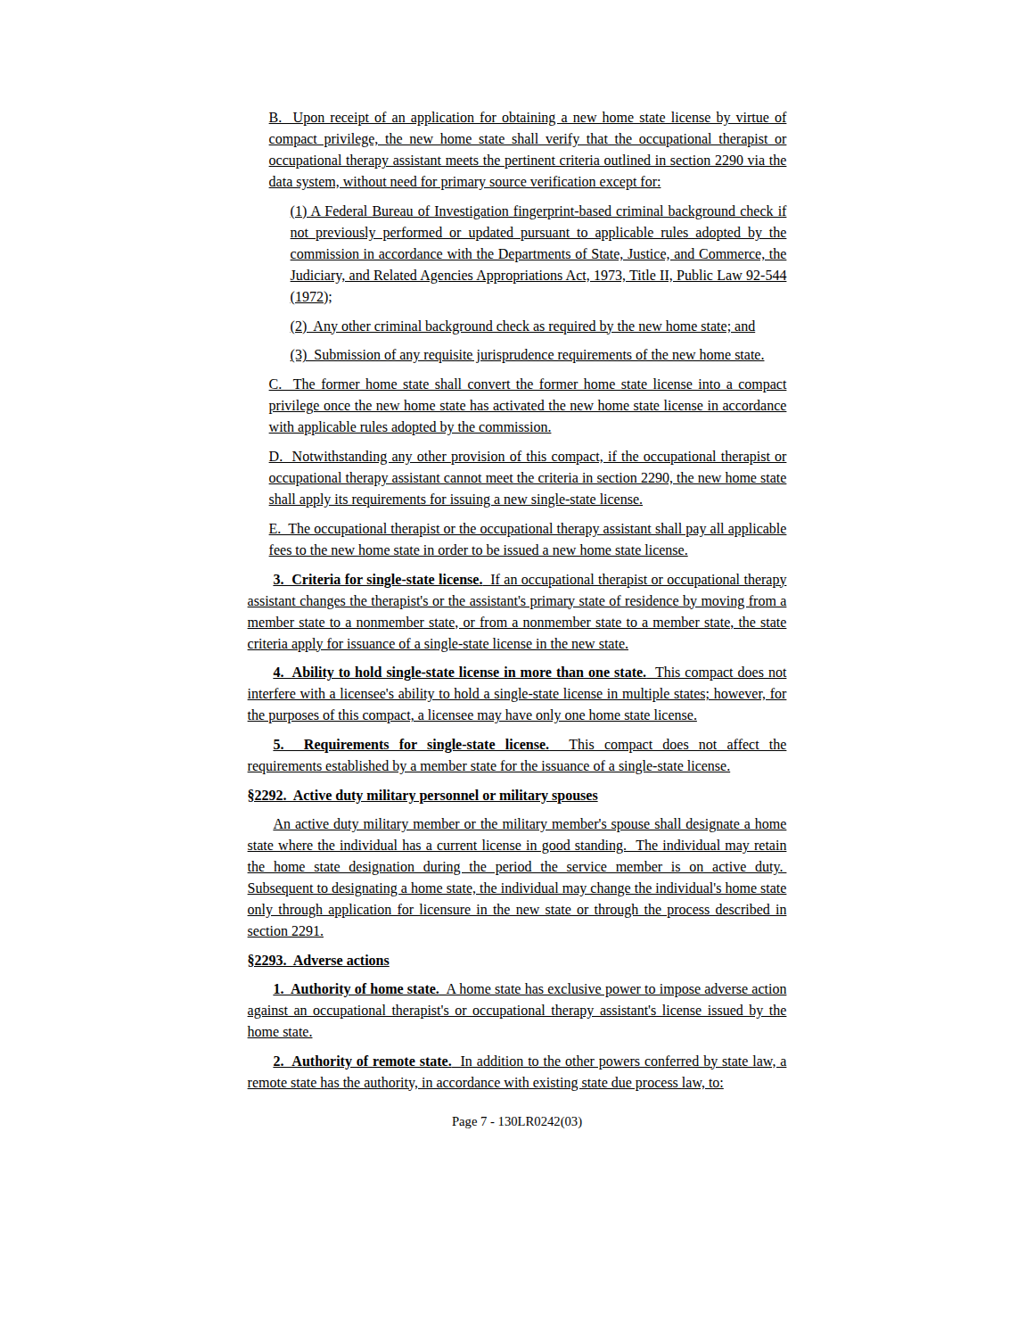B. Upon receipt of an application for obtaining a new home state license by virtue of compact privilege, the new home state shall verify that the occupational therapist or occupational therapy assistant meets the pertinent criteria outlined in section 2290 via the data system, without need for primary source verification except for:
(1) A Federal Bureau of Investigation fingerprint-based criminal background check if not previously performed or updated pursuant to applicable rules adopted by the commission in accordance with the Departments of State, Justice, and Commerce, the Judiciary, and Related Agencies Appropriations Act, 1973, Title II, Public Law 92-544 (1972);
(2) Any other criminal background check as required by the new home state; and
(3) Submission of any requisite jurisprudence requirements of the new home state.
C. The former home state shall convert the former home state license into a compact privilege once the new home state has activated the new home state license in accordance with applicable rules adopted by the commission.
D. Notwithstanding any other provision of this compact, if the occupational therapist or occupational therapy assistant cannot meet the criteria in section 2290, the new home state shall apply its requirements for issuing a new single-state license.
E. The occupational therapist or the occupational therapy assistant shall pay all applicable fees to the new home state in order to be issued a new home state license.
3. Criteria for single-state license. If an occupational therapist or occupational therapy assistant changes the therapist's or the assistant's primary state of residence by moving from a member state to a nonmember state, or from a nonmember state to a member state, the state criteria apply for issuance of a single-state license in the new state.
4. Ability to hold single-state license in more than one state. This compact does not interfere with a licensee's ability to hold a single-state license in multiple states; however, for the purposes of this compact, a licensee may have only one home state license.
5. Requirements for single-state license. This compact does not affect the requirements established by a member state for the issuance of a single-state license.
§2292. Active duty military personnel or military spouses
An active duty military member or the military member's spouse shall designate a home state where the individual has a current license in good standing. The individual may retain the home state designation during the period the service member is on active duty. Subsequent to designating a home state, the individual may change the individual's home state only through application for licensure in the new state or through the process described in section 2291.
§2293. Adverse actions
1. Authority of home state. A home state has exclusive power to impose adverse action against an occupational therapist's or occupational therapy assistant's license issued by the home state.
2. Authority of remote state. In addition to the other powers conferred by state law, a remote state has the authority, in accordance with existing state due process law, to:
Page 7 - 130LR0242(03)